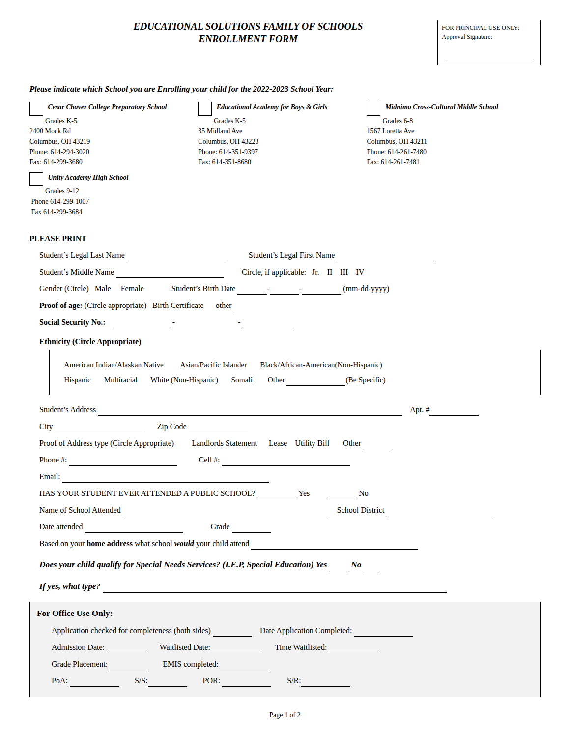FOR PRINCIPAL USE ONLY:
Approval Signature:
EDUCATIONAL SOLUTIONS FAMILY OF SCHOOLS
ENROLLMENT FORM
Please indicate which School you are Enrolling your child for the 2022-2023 School Year:
| Cesar Chavez College Preparatory School Grades K-5 2400 Mock Rd Columbus, OH 43219 Phone: 614-294-3020 Fax: 614-299-3680 | Educational Academy for Boys & Girls Grades K-5 35 Midland Ave Columbus, OH 43223 Phone: 614-351-9397 Fax: 614-351-8680 | Midnimo Cross-Cultural Middle School Grades 6-8 1567 Loretta Ave Columbus, OH 43211 Phone: 614-261-7480 Fax: 614-261-7481 |
| Unity Academy High School Grades 9-12 Phone 614-299-1007 Fax 614-299-3684 |
PLEASE PRINT
Student’s Legal Last Name Student’s Legal First Name
Student’s Middle Name Circle, if applicable: Jr. II III IV
Gender (Circle) Male Female Student’s Birth Date - - (mm-dd-yyyy)
Proof of age: (Circle appropriate) Birth Certificate other
Social Security No.: - -
Ethnicity (Circle Appropriate)
American Indian/Alaskan Native Asian/Pacific Islander Black/African-American(Non-Hispanic)
Hispanic Multiracial White (Non-Hispanic) Somali Other (Be Specific)
Student’s Address Apt. #
City Zip Code
Proof of Address type (Circle Appropriate) Landlords Statement Lease Utility Bill Other
Phone #: Cell #:
Email:
HAS YOUR STUDENT EVER ATTENDED A PUBLIC SCHOOL? Yes No
Name of School Attended School District
Date attended Grade
Based on your home address what school would your child attend
Does your child qualify for Special Needs Services? (I.E.P, Special Education) Yes No
If yes, what type?
For Office Use Only:
Application checked for completeness (both sides) Date Application Completed:
Admission Date: Waitlisted Date: Time Waitlisted:
Grade Placement: EMIS completed:
PoA: S/S: POR: S/R:
Page 1 of 2